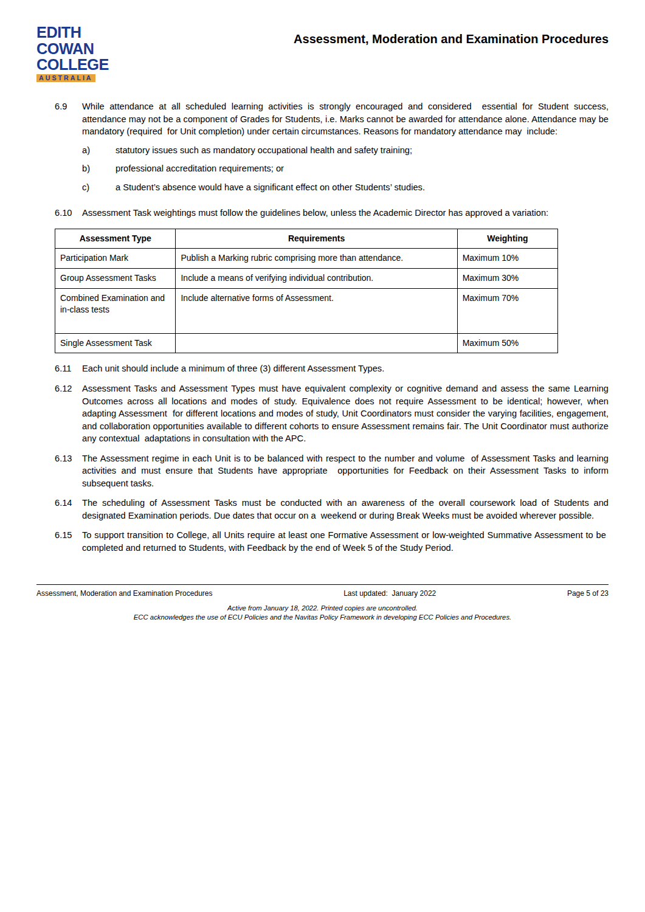EDITH
COWAN
COLLEGE
AUSTRALIA
Assessment, Moderation and Examination Procedures
6.9
While attendance at all scheduled learning activities is strongly encouraged and considered essential for Student success, attendance may not be a component of Grades for Students, i.e. Marks cannot be awarded for attendance alone. Attendance may be mandatory (required for Unit completion) under certain circumstances. Reasons for mandatory attendance may include:
a) statutory issues such as mandatory occupational health and safety training;
b) professional accreditation requirements; or
c) a Student’s absence would have a significant effect on other Students’ studies.
6.10
Assessment Task weightings must follow the guidelines below, unless the Academic Director has approved a variation:
| Assessment Type | Requirements | Weighting |
| --- | --- | --- |
| Participation Mark | Publish a Marking rubric comprising more than attendance. | Maximum 10% |
| Group Assessment Tasks | Include a means of verifying individual contribution. | Maximum 30% |
| Combined Examination and in-class tests | Include alternative forms of Assessment. | Maximum 70% |
| Single Assessment Task | | Maximum 50% |
6.11
Each unit should include a minimum of three (3) different Assessment Types.
6.12
Assessment Tasks and Assessment Types must have equivalent complexity or cognitive demand and assess the same Learning Outcomes across all locations and modes of study. Equivalence does not require Assessment to be identical; however, when adapting Assessment for different locations and modes of study, Unit Coordinators must consider the varying facilities, engagement, and collaboration opportunities available to different cohorts to ensure Assessment remains fair. The Unit Coordinator must authorize any contextual adaptations in consultation with the APC.
6.13
The Assessment regime in each Unit is to be balanced with respect to the number and volume of Assessment Tasks and learning activities and must ensure that Students have appropriate opportunities for Feedback on their Assessment Tasks to inform subsequent tasks.
6.14
The scheduling of Assessment Tasks must be conducted with an awareness of the overall coursework load of Students and designated Examination periods. Due dates that occur on a weekend or during Break Weeks must be avoided wherever possible.
6.15
To support transition to College, all Units require at least one Formative Assessment or low-weighted Summative Assessment to be completed and returned to Students, with Feedback by the end of Week 5 of the Study Period.
Assessment, Moderation and Examination Procedures Last updated: January 2022 Page 5 of 23
Active from January 18, 2022. Printed copies are uncontrolled.
ECC acknowledges the use of ECU Policies and the Navitas Policy Framework in developing ECC Policies and Procedures.